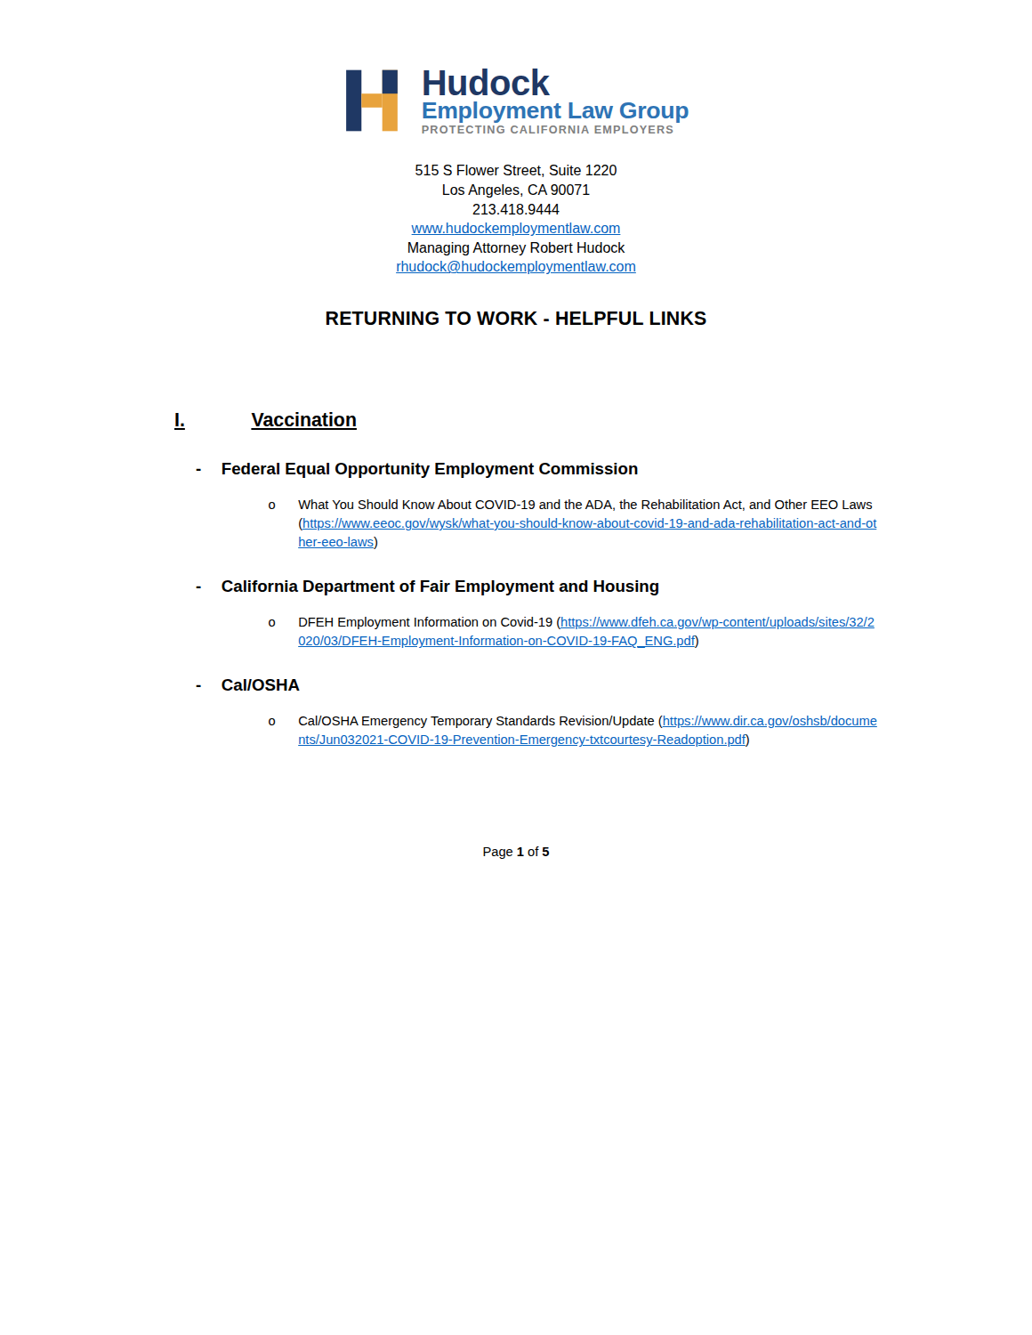Hudock
Employment Law Group
PROTECTING CALIFORNIA EMPLOYERS
515 S Flower Street, Suite 1220
Los Angeles, CA 90071
213.418.9444
www.hudockemploymentlaw.com
Managing Attorney Robert Hudock
rhudock@hudockemploymentlaw.com
RETURNING TO WORK - HELPFUL LINKS
I. Vaccination
Federal Equal Opportunity Employment Commission
What You Should Know About COVID-19 and the ADA, the Rehabilitation Act, and Other EEO Laws (https://www.eeoc.gov/wysk/what-you-should-know-about-covid-19-and-ada-rehabilitation-act-and-other-eeo-laws)
California Department of Fair Employment and Housing
DFEH Employment Information on Covid-19 (https://www.dfeh.ca.gov/wp-content/uploads/sites/32/2020/03/DFEH-Employment-Information-on-COVID-19-FAQ_ENG.pdf)
Cal/OSHA
Cal/OSHA Emergency Temporary Standards Revision/Update (https://www.dir.ca.gov/oshsb/documents/Jun032021-COVID-19-Prevention-Emergency-txtcourtesy-Readoption.pdf)
Page 1 of 5